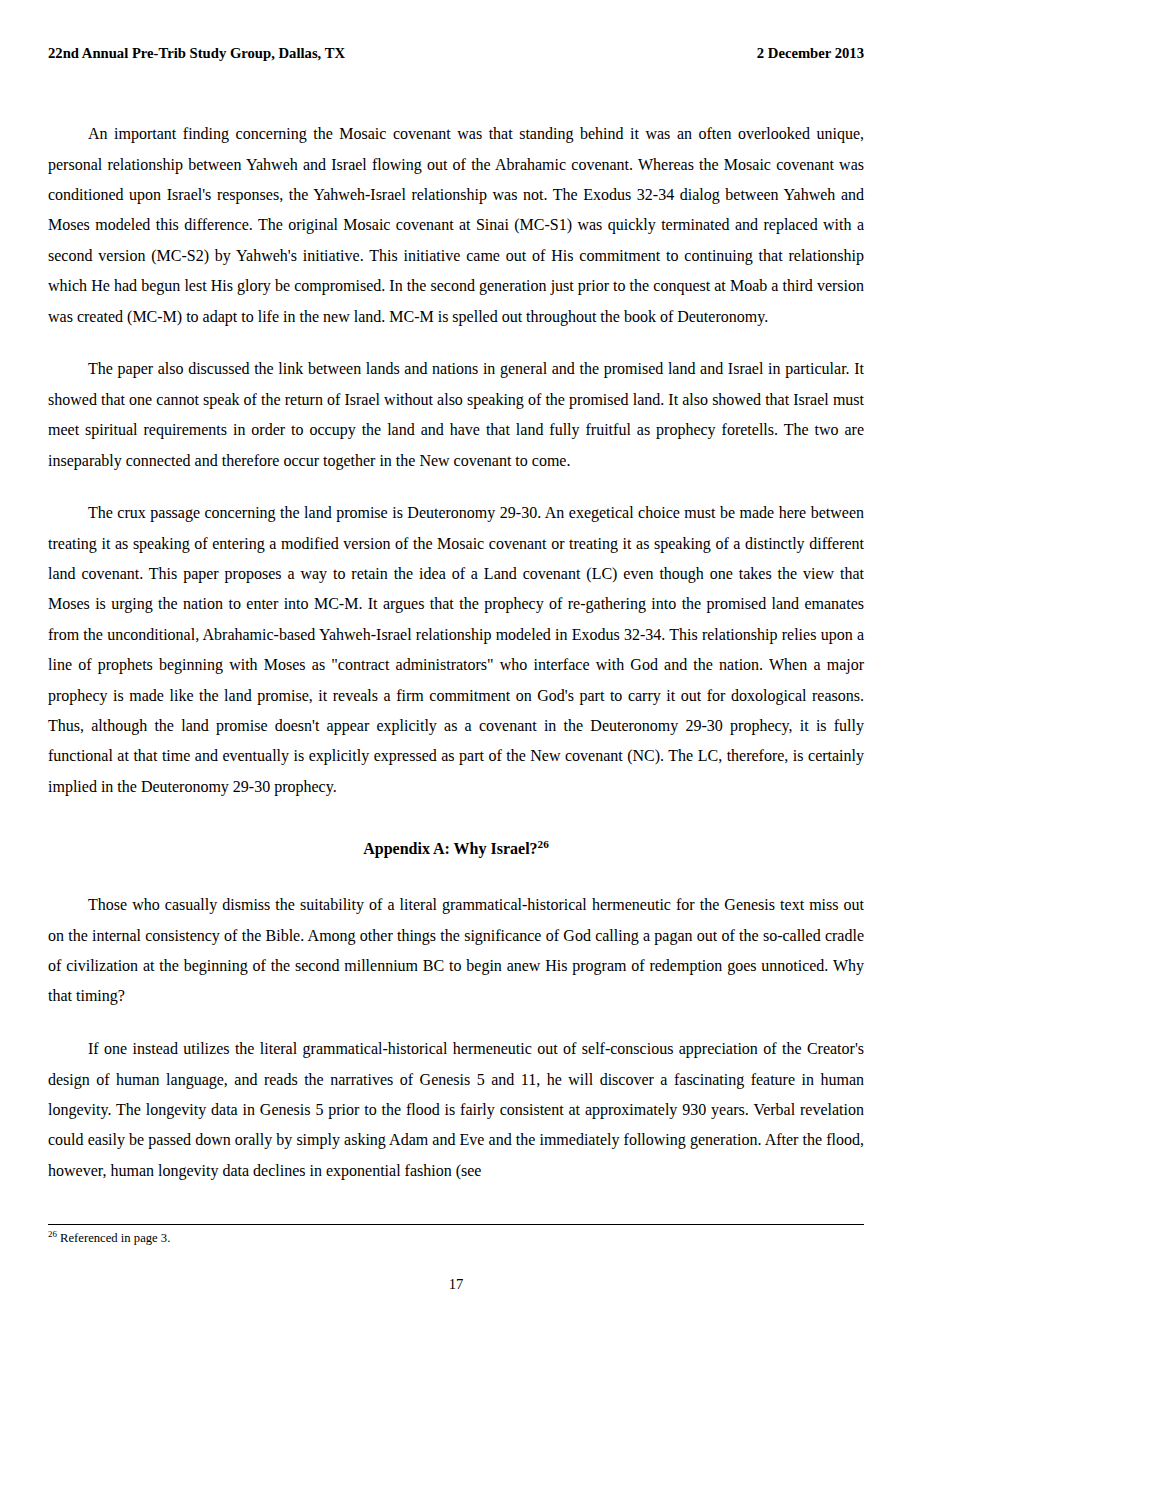22nd Annual Pre-Trib Study Group, Dallas, TX 2 December 2013
An important finding concerning the Mosaic covenant was that standing behind it was an often overlooked unique, personal relationship between Yahweh and Israel flowing out of the Abrahamic covenant. Whereas the Mosaic covenant was conditioned upon Israel's responses, the Yahweh-Israel relationship was not. The Exodus 32-34 dialog between Yahweh and Moses modeled this difference. The original Mosaic covenant at Sinai (MC-S1) was quickly terminated and replaced with a second version (MC-S2) by Yahweh's initiative. This initiative came out of His commitment to continuing that relationship which He had begun lest His glory be compromised. In the second generation just prior to the conquest at Moab a third version was created (MC-M) to adapt to life in the new land. MC-M is spelled out throughout the book of Deuteronomy.
The paper also discussed the link between lands and nations in general and the promised land and Israel in particular. It showed that one cannot speak of the return of Israel without also speaking of the promised land. It also showed that Israel must meet spiritual requirements in order to occupy the land and have that land fully fruitful as prophecy foretells. The two are inseparably connected and therefore occur together in the New covenant to come.
The crux passage concerning the land promise is Deuteronomy 29-30. An exegetical choice must be made here between treating it as speaking of entering a modified version of the Mosaic covenant or treating it as speaking of a distinctly different land covenant. This paper proposes a way to retain the idea of a Land covenant (LC) even though one takes the view that Moses is urging the nation to enter into MC-M. It argues that the prophecy of re-gathering into the promised land emanates from the unconditional, Abrahamic-based Yahweh-Israel relationship modeled in Exodus 32-34. This relationship relies upon a line of prophets beginning with Moses as "contract administrators" who interface with God and the nation. When a major prophecy is made like the land promise, it reveals a firm commitment on God's part to carry it out for doxological reasons. Thus, although the land promise doesn't appear explicitly as a covenant in the Deuteronomy 29-30 prophecy, it is fully functional at that time and eventually is explicitly expressed as part of the New covenant (NC). The LC, therefore, is certainly implied in the Deuteronomy 29-30 prophecy.
Appendix A: Why Israel?26
Those who casually dismiss the suitability of a literal grammatical-historical hermeneutic for the Genesis text miss out on the internal consistency of the Bible. Among other things the significance of God calling a pagan out of the so-called cradle of civilization at the beginning of the second millennium BC to begin anew His program of redemption goes unnoticed. Why that timing?
If one instead utilizes the literal grammatical-historical hermeneutic out of self-conscious appreciation of the Creator's design of human language, and reads the narratives of Genesis 5 and 11, he will discover a fascinating feature in human longevity. The longevity data in Genesis 5 prior to the flood is fairly consistent at approximately 930 years. Verbal revelation could easily be passed down orally by simply asking Adam and Eve and the immediately following generation. After the flood, however, human longevity data declines in exponential fashion (see
26 Referenced in page 3.
17